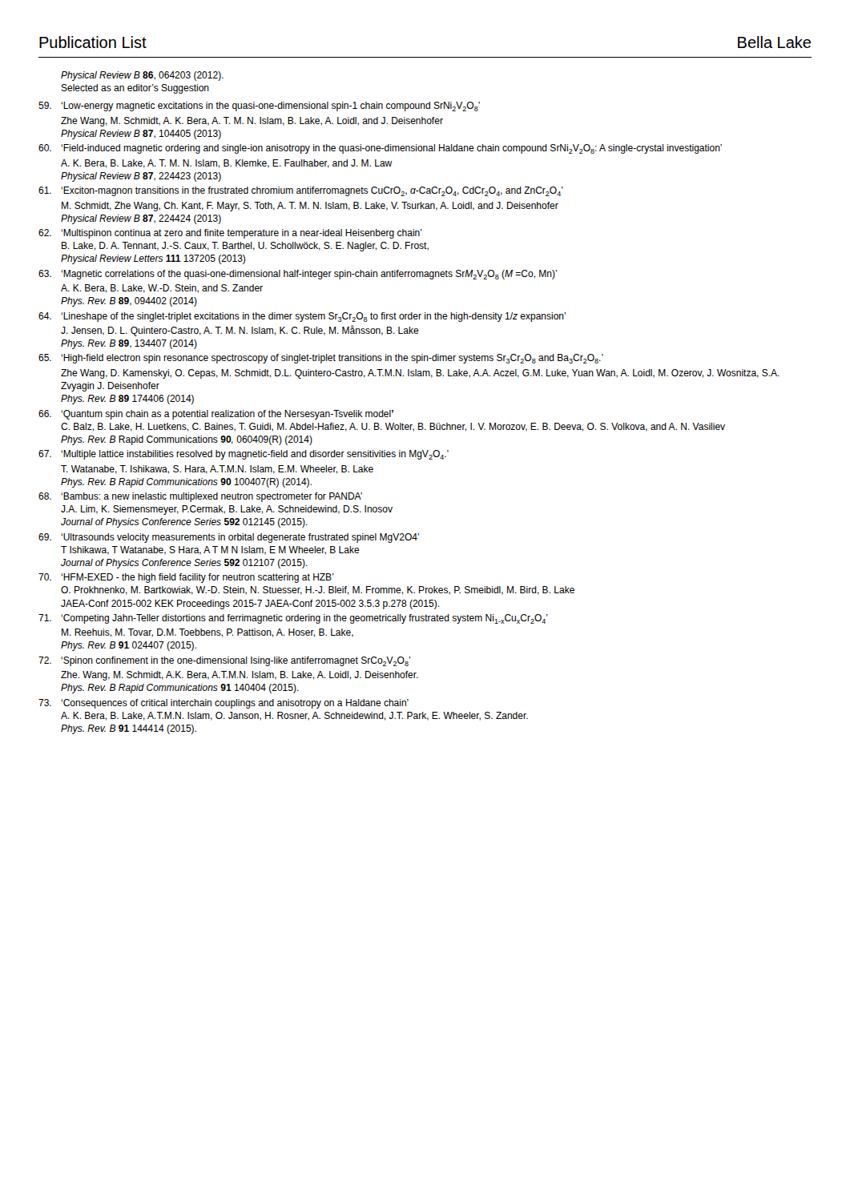Publication List Bella Lake
Physical Review B 86, 064203 (2012). Selected as an editor’s Suggestion
59. ‘Low-energy magnetic excitations in the quasi-one-dimensional spin-1 chain compound SrNi2 V2 O8’ Zhe Wang, M. Schmidt, A. K. Bera, A. T. M. N. Islam, B. Lake, A. Loidl, and J. Deisenhofer Physical Review B 87, 104405 (2013)
60. ‘Field-induced magnetic ordering and single-ion anisotropy in the quasi-one-dimensional Haldane chain compound SrNi2 V2 O8: A single-crystal investigation’ A. K. Bera, B. Lake, A. T. M. N. Islam, B. Klemke, E. Faulhaber, and J. M. Law Physical Review B 87, 224423 (2013)
61. ‘Exciton-magnon transitions in the frustrated chromium antiferromagnets CuCrO2, α-CaCr2 O4, CdCr2 O4, and ZnCr2 O4’ M. Schmidt, Zhe Wang, Ch. Kant, F. Mayr, S. Toth, A. T. M. N. Islam, B. Lake, V. Tsurkan, A. Loidl, and J. Deisenhofer Physical Review B 87, 224424 (2013)
62. ‘Multispinon continua at zero and finite temperature in a near-ideal Heisenberg chain’ B. Lake, D. A. Tennant, J.-S. Caux, T. Barthel, U. Schollwöck, S. E. Nagler, C. D. Frost, Physical Review Letters 111 137205 (2013)
63. ‘Magnetic correlations of the quasi-one-dimensional half-integer spin-chain antiferromagnets SrM 2 V2 O8 (M =Co, Mn)’ A. K. Bera, B. Lake, W.-D. Stein, and S. Zander Phys. Rev. B 89, 094402 (2014)
64. ‘Lineshape of the singlet-triplet excitations in the dimer system Sr3 Cr2 O8 to first order in the high-density 1/z expansion’ J. Jensen, D. L. Quintero-Castro, A. T. M. N. Islam, K. C. Rule, M. Månsson, B. Lake Phys. Rev. B 89, 134407 (2014)
65. ‘High-field electron spin resonance spectroscopy of singlet-triplet transitions in the spin-dimer systems Sr3 Cr2 O8 and Ba3 Cr2 O8.’ Zhe Wang, D. Kamenskyi, O. Cepas, M. Schmidt, D.L. Quintero-Castro, A.T.M.N. Islam, B. Lake, A.A. Aczel, G.M. Luke, Yuan Wan, A. Loidl, M. Ozerov, J. Wosnitza, S.A. Zvyagin J. Deisenhofer Phys. Rev. B 89 174406 (2014)
66. ‘Quantum spin chain as a potential realization of the Nersesyan-Tsvelik model’ C. Balz, B. Lake, H. Luetkens, C. Baines, T. Guidi, M. Abdel-Hafiez, A. U. B. Wolter, B. Büchner, I. V. Morozov, E. B. Deeva, O. S. Volkova, and A. N. Vasiliev Phys. Rev. B Rapid Communications 90, 060409(R) (2014)
67. ‘Multiple lattice instabilities resolved by magnetic-field and disorder sensitivities in MgV2 O4.’ T. Watanabe, T. Ishikawa, S. Hara, A.T.M.N. Islam, E.M. Wheeler, B. Lake Phys. Rev. B Rapid Communications 90 100407(R) (2014).
68. ‘Bambus: a new inelastic multiplexed neutron spectrometer for PANDA’ J.A. Lim, K. Siemensmeyer, P.Cermak, B. Lake, A. Schneidewind, D.S. Inosov Journal of Physics Conference Series 592 012145 (2015).
69. ‘Ultrasounds velocity measurements in orbital degenerate frustrated spinel MgV2O4’ T Ishikawa, T Watanabe, S Hara, A T M N Islam, E M Wheeler, B Lake Journal of Physics Conference Series 592 012107 (2015).
70. ‘HFM-EXED - the high field facility for neutron scattering at HZB’ O. Prokhnenko, M. Bartkowiak, W.-D. Stein, N. Stuesser, H.-J. Bleif, M. Fromme, K. Prokes, P. Smeibidl, M. Bird, B. Lake JAEA-Conf 2015-002 KEK Proceedings 2015-7 JAEA-Conf 2015-002 3.5.3 p.278 (2015).
71. ‘Competing Jahn-Teller distortions and ferrimagnetic ordering in the geometrically frustrated system Ni1-x Cux Cr2 O4’ M. Reehuis, M. Tovar, D.M. Toebbens, P. Pattison, A. Hoser, B. Lake, Phys. Rev. B 91 024407 (2015).
72. ‘Spinon confinement in the one-dimensional Ising-like antiferromagnet SrCo2 V2 O8’ Zhe. Wang, M. Schmidt, A.K. Bera, A.T.M.N. Islam, B. Lake, A. Loidl, J. Deisenhofer. Phys. Rev. B Rapid Communications 91 140404 (2015).
73. ‘Consequences of critical interchain couplings and anisotropy on a Haldane chain’ A. K. Bera, B. Lake, A.T.M.N. Islam, O. Janson, H. Rosner, A. Schneidewind, J.T. Park, E. Wheeler, S. Zander. Phys. Rev. B 91 144414 (2015).